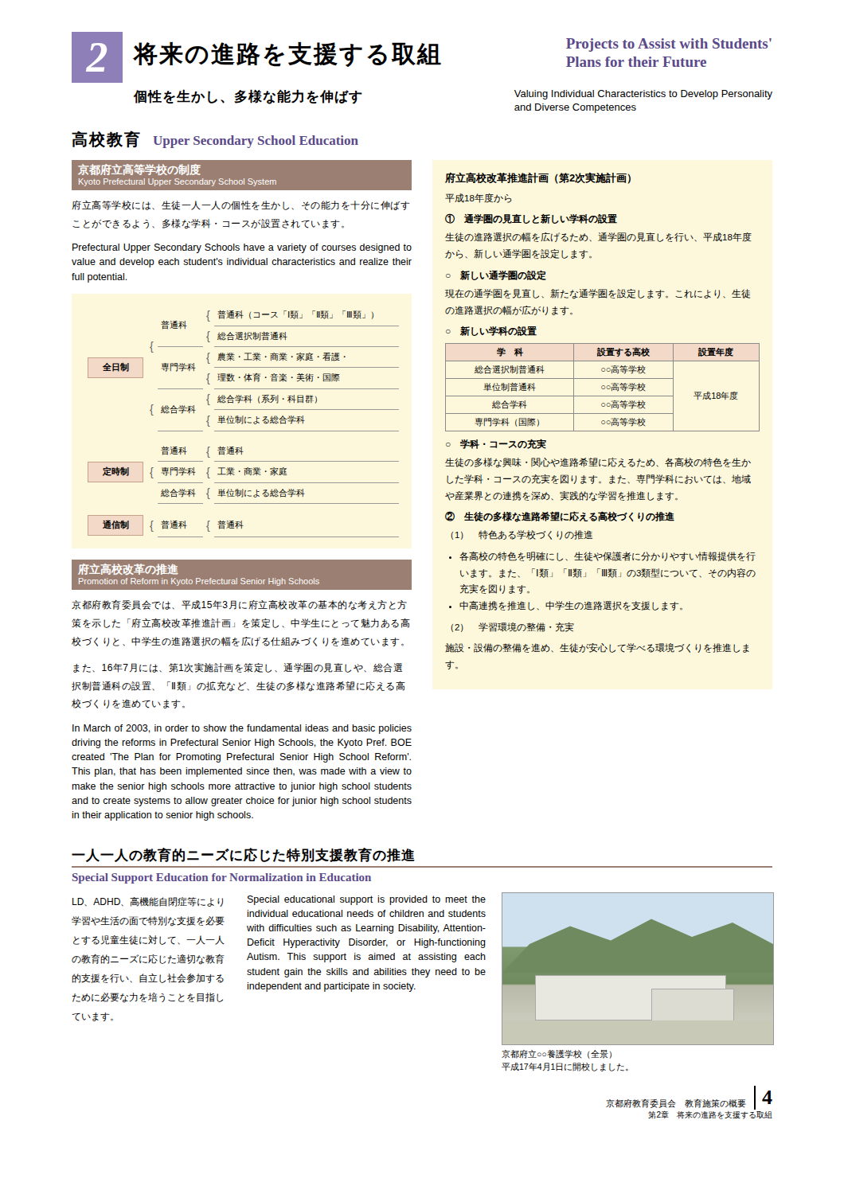2
将来の進路を支援する取組
Projects to Assist with Students'
Plans for their Future
個性を生かし、多様な能力を伸ばす
Valuing Individual Characteristics to Develop Personality
and Diverse Competences
高校教育 Upper Secondary School Education
京都府立高等学校の制度 Kyoto Prefectural Upper Secondary School System
府立高等学校には、生徒一人一人の個性を生かし、その能力を十分に伸ばすことができるよう、多様な学科・コースが設置されています。
Prefectural Upper Secondary Schools have a variety of courses designed to value and develop each student's individual characteristics and realize their full potential.
| 全日制 | { | 普通科 | { | 普通科（コース「Ⅰ類」「Ⅱ類」「Ⅲ類」） |
| { | 総合選択制普通科 |
| 専門学科 | { | 農業・工業・商業・家庭・看護・ |
| { | 理数・体育・音楽・美術・国際 |
| { | 総合学科 | { | 総合学科（系列・科目群） |
| { | 単位制による総合学科 |
| 定時制 | { | 普通科 | { | 普通科 |
| 専門学科 | { | 工業・商業・家庭 |
| 総合学科 | { | 単位制による総合学科 |
| 通信制 | { | 普通科 | { | 普通科 |
府立高校改革の推進 Promotion of Reform in Kyoto Prefectural Senior High Schools
京都府教育委員会では、平成15年3月に府立高校改革の基本的な考え方と方策を示した「府立高校改革推進計画」を策定し、中学生にとって魅力ある高校づくりと、中学生の進路選択の幅を広げる仕組みづくりを進めています。
また、16年7月には、第1次実施計画を策定し、通学圏の見直しや、総合選択制普通科の設置、「Ⅱ類」の拡充など、生徒の多様な進路希望に応える高校づくりを進めています。
In March of 2003, in order to show the fundamental ideas and basic policies driving the reforms in Prefectural Senior High Schools, the Kyoto Pref. BOE created 'The Plan for Promoting Prefectural Senior High School Reform'. This plan, that has been implemented since then, was made with a view to make the senior high schools more attractive to junior high school students and to create systems to allow greater choice for junior high school students in their application to senior high schools.
府立高校改革推進計画（第2次実施計画）
平成18年度から
①　通学圏の見直しと新しい学科の設置
生徒の進路選択の幅を広げるため、通学圏の見直しを行い、平成18年度から、新しい通学圏を設定します。
○　新しい通学圏の設定
現在の通学圏を見直し、新たな通学圏を設定します。これにより、生徒の進路選択の幅が広がります。
○　新しい学科の設置
| 学 科 | 設置する高校 | 設置年度 |
| --- | --- | --- |
| 総合選択制普通科 | ○○高等学校 | 平成18年度 |
| 単位制普通科 | ○○高等学校 |
| 総合学科 | ○○高等学校 |
| 専門学科（国際） | ○○高等学校 |
○　学科・コースの充実
生徒の多様な興味・関心や進路希望に応えるため、各高校の特色を生かした学科・コースの充実を図ります。また、専門学科においては、地域や産業界との連携を深め、実践的な学習を推進します。
②　生徒の多様な進路希望に応える高校づくりの推進
（1）　特色ある学校づくりの推進
各高校の特色を明確にし、生徒や保護者に分かりやすい情報提供を行います。また、「Ⅰ類」「Ⅱ類」「Ⅲ類」の3類型について、その内容の充実を図ります。
中高連携を推進し、中学生の進路選択を支援します。
（2）　学習環境の整備・充実
施設・設備の整備を進め、生徒が安心して学べる環境づくりを推進します。
一人一人の教育的ニーズに応じた特別支援教育の推進
Special Support Education for Normalization in Education
LD、ADHD、高機能自閉症等により学習や生活の面で特別な支援を必要とする児童生徒に対して、一人一人の教育的ニーズに応じた適切な教育的支援を行い、自立し社会参加するために必要な力を培うことを目指しています。
Special educational support is provided to meet the individual educational needs of children and students with difficulties such as Learning Disability, Attention-Deficit Hyperactivity Disorder, or High-functioning Autism. This support is aimed at assisting each student gain the skills and abilities they need to be independent and participate in society.
京都府立○○養護学校（全景）
平成17年4月1日に開校しました。
京都府教育委員会　教育施策の概要
4
第2章　将来の進路を支援する取組